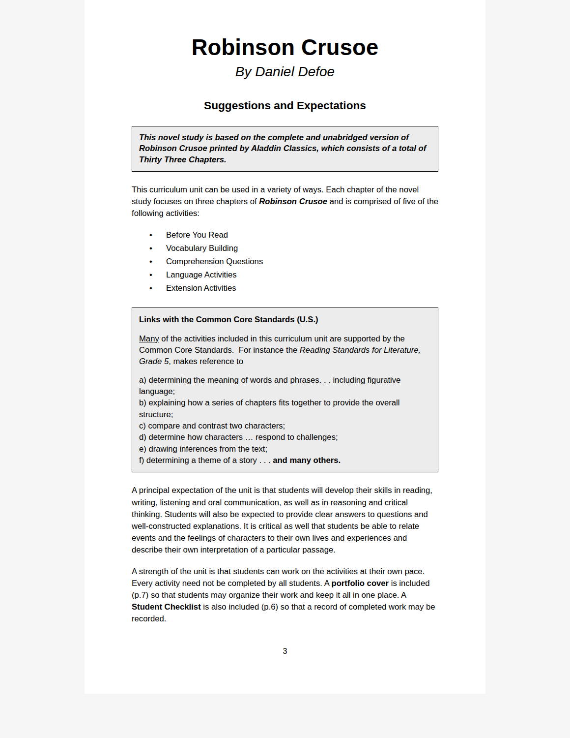Robinson Crusoe
By Daniel Defoe
Suggestions and Expectations
This novel study is based on the complete and unabridged version of Robinson Crusoe printed by Aladdin Classics, which consists of a total of Thirty Three Chapters.
This curriculum unit can be used in a variety of ways. Each chapter of the novel study focuses on three chapters of Robinson Crusoe and is comprised of five of the following activities:
Before You Read
Vocabulary Building
Comprehension Questions
Language Activities
Extension Activities
Links with the Common Core Standards (U.S.)
Many of the activities included in this curriculum unit are supported by the Common Core Standards. For instance the Reading Standards for Literature, Grade 5, makes reference to
a) determining the meaning of words and phrases. . . including figurative language; b) explaining how a series of chapters fits together to provide the overall structure; c) compare and contrast two characters; d) determine how characters … respond to challenges; e) drawing inferences from the text; f) determining a theme of a story . . . and many others.
A principal expectation of the unit is that students will develop their skills in reading, writing, listening and oral communication, as well as in reasoning and critical thinking. Students will also be expected to provide clear answers to questions and well-constructed explanations. It is critical as well that students be able to relate events and the feelings of characters to their own lives and experiences and describe their own interpretation of a particular passage.
A strength of the unit is that students can work on the activities at their own pace. Every activity need not be completed by all students. A portfolio cover is included (p.7) so that students may organize their work and keep it all in one place. A Student Checklist is also included (p.6) so that a record of completed work may be recorded.
3